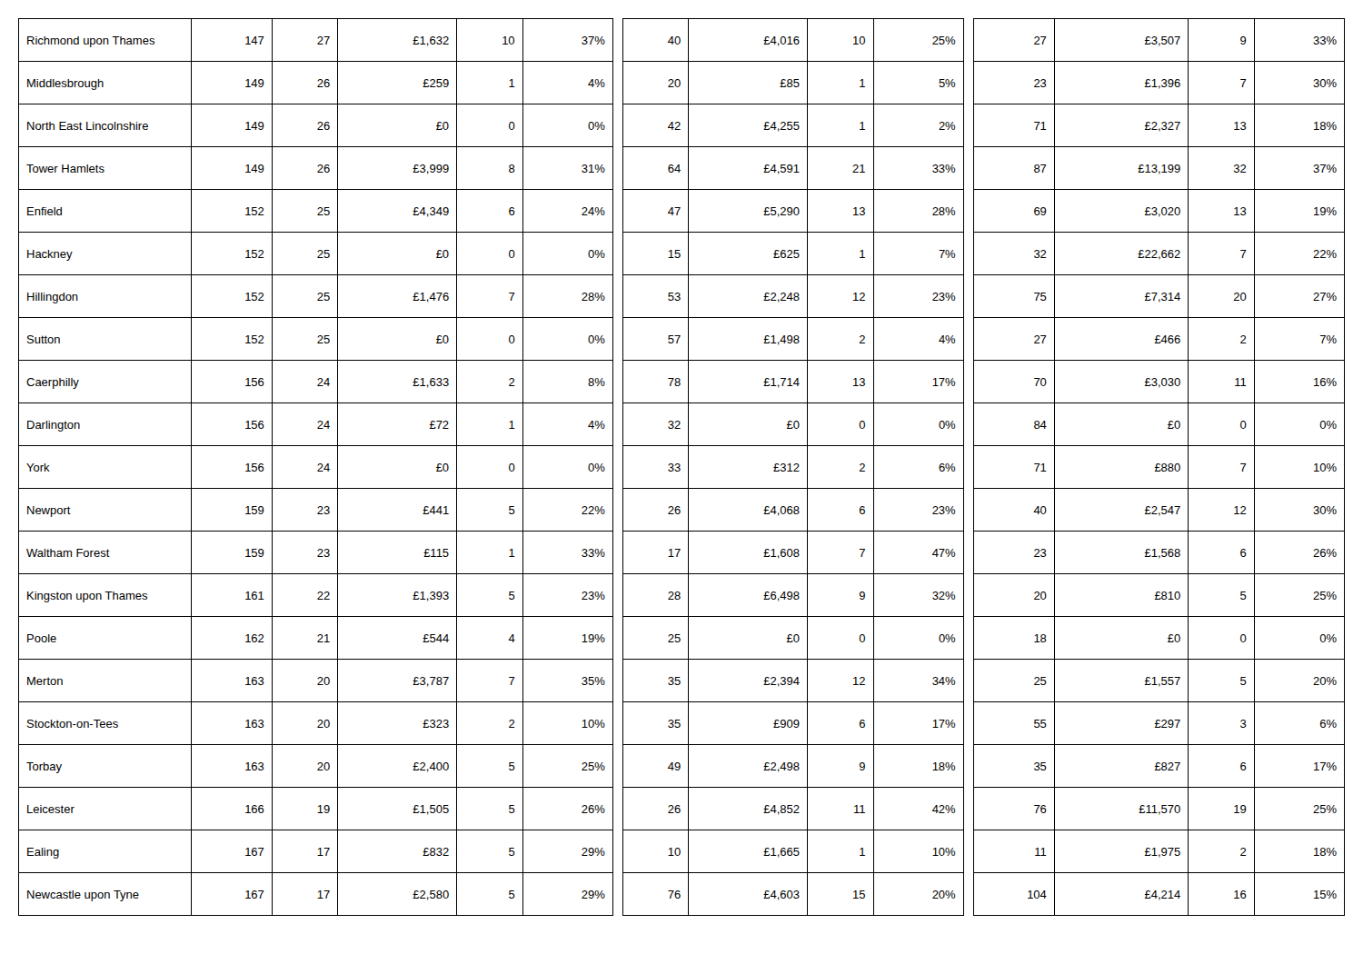| Richmond upon Thames | 147 | 27 | £1,632 | 10 | 37% | | 40 | £4,016 | 10 | 25% | | 27 | £3,507 | 9 | 33% |
| Middlesbrough | 149 | 26 | £259 | 1 | 4% | | 20 | £85 | 1 | 5% | | 23 | £1,396 | 7 | 30% |
| North East Lincolnshire | 149 | 26 | £0 | 0 | 0% | | 42 | £4,255 | 1 | 2% | | 71 | £2,327 | 13 | 18% |
| Tower Hamlets | 149 | 26 | £3,999 | 8 | 31% | | 64 | £4,591 | 21 | 33% | | 87 | £13,199 | 32 | 37% |
| Enfield | 152 | 25 | £4,349 | 6 | 24% | | 47 | £5,290 | 13 | 28% | | 69 | £3,020 | 13 | 19% |
| Hackney | 152 | 25 | £0 | 0 | 0% | | 15 | £625 | 1 | 7% | | 32 | £22,662 | 7 | 22% |
| Hillingdon | 152 | 25 | £1,476 | 7 | 28% | | 53 | £2,248 | 12 | 23% | | 75 | £7,314 | 20 | 27% |
| Sutton | 152 | 25 | £0 | 0 | 0% | | 57 | £1,498 | 2 | 4% | | 27 | £466 | 2 | 7% |
| Caerphilly | 156 | 24 | £1,633 | 2 | 8% | | 78 | £1,714 | 13 | 17% | | 70 | £3,030 | 11 | 16% |
| Darlington | 156 | 24 | £72 | 1 | 4% | | 32 | £0 | 0 | 0% | | 84 | £0 | 0 | 0% |
| York | 156 | 24 | £0 | 0 | 0% | | 33 | £312 | 2 | 6% | | 71 | £880 | 7 | 10% |
| Newport | 159 | 23 | £441 | 5 | 22% | | 26 | £4,068 | 6 | 23% | | 40 | £2,547 | 12 | 30% |
| Waltham Forest | 159 | 23 | £115 | 1 | 33% | | 17 | £1,608 | 7 | 47% | | 23 | £1,568 | 6 | 26% |
| Kingston upon Thames | 161 | 22 | £1,393 | 5 | 23% | | 28 | £6,498 | 9 | 32% | | 20 | £810 | 5 | 25% |
| Poole | 162 | 21 | £544 | 4 | 19% | | 25 | £0 | 0 | 0% | | 18 | £0 | 0 | 0% |
| Merton | 163 | 20 | £3,787 | 7 | 35% | | 35 | £2,394 | 12 | 34% | | 25 | £1,557 | 5 | 20% |
| Stockton-on-Tees | 163 | 20 | £323 | 2 | 10% | | 35 | £909 | 6 | 17% | | 55 | £297 | 3 | 6% |
| Torbay | 163 | 20 | £2,400 | 5 | 25% | | 49 | £2,498 | 9 | 18% | | 35 | £827 | 6 | 17% |
| Leicester | 166 | 19 | £1,505 | 5 | 26% | | 26 | £4,852 | 11 | 42% | | 76 | £11,570 | 19 | 25% |
| Ealing | 167 | 17 | £832 | 5 | 29% | | 10 | £1,665 | 1 | 10% | | 11 | £1,975 | 2 | 18% |
| Newcastle upon Tyne | 167 | 17 | £2,580 | 5 | 29% | | 76 | £4,603 | 15 | 20% | | 104 | £4,214 | 16 | 15% |